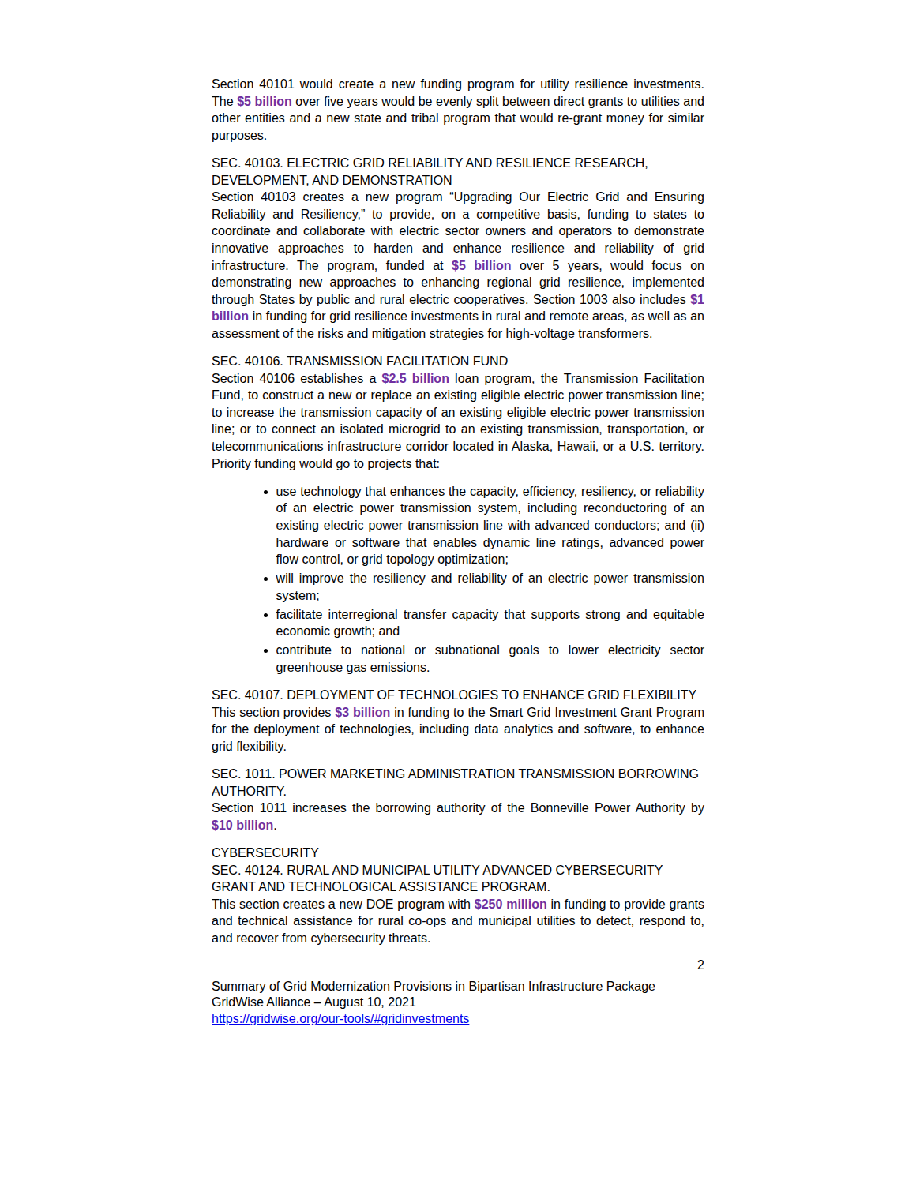Section 40101 would create a new funding program for utility resilience investments. The $5 billion over five years would be evenly split between direct grants to utilities and other entities and a new state and tribal program that would re-grant money for similar purposes.
SEC. 40103. ELECTRIC GRID RELIABILITY AND RESILIENCE RESEARCH, DEVELOPMENT, AND DEMONSTRATION
Section 40103 creates a new program “Upgrading Our Electric Grid and Ensuring Reliability and Resiliency,” to provide, on a competitive basis, funding to states to coordinate and collaborate with electric sector owners and operators to demonstrate innovative approaches to harden and enhance resilience and reliability of grid infrastructure. The program, funded at $5 billion over 5 years, would focus on demonstrating new approaches to enhancing regional grid resilience, implemented through States by public and rural electric cooperatives. Section 1003 also includes $1 billion in funding for grid resilience investments in rural and remote areas, as well as an assessment of the risks and mitigation strategies for high-voltage transformers.
SEC. 40106. TRANSMISSION FACILITATION FUND
Section 40106 establishes a $2.5 billion loan program, the Transmission Facilitation Fund, to construct a new or replace an existing eligible electric power transmission line; to increase the transmission capacity of an existing eligible electric power transmission line; or to connect an isolated microgrid to an existing transmission, transportation, or telecommunications infrastructure corridor located in Alaska, Hawaii, or a U.S. territory. Priority funding would go to projects that:
use technology that enhances the capacity, efficiency, resiliency, or reliability of an electric power transmission system, including reconductoring of an existing electric power transmission line with advanced conductors; and (ii) hardware or software that enables dynamic line ratings, advanced power flow control, or grid topology optimization;
will improve the resiliency and reliability of an electric power transmission system;
facilitate interregional transfer capacity that supports strong and equitable economic growth; and
contribute to national or subnational goals to lower electricity sector greenhouse gas emissions.
SEC. 40107. DEPLOYMENT OF TECHNOLOGIES TO ENHANCE GRID FLEXIBILITY
This section provides $3 billion in funding to the Smart Grid Investment Grant Program for the deployment of technologies, including data analytics and software, to enhance grid flexibility.
SEC. 1011. POWER MARKETING ADMINISTRATION TRANSMISSION BORROWING AUTHORITY.
Section 1011 increases the borrowing authority of the Bonneville Power Authority by $10 billion.
CYBERSECURITY
SEC. 40124. RURAL AND MUNICIPAL UTILITY ADVANCED CYBERSECURITY GRANT AND TECHNOLOGICAL ASSISTANCE PROGRAM.
This section creates a new DOE program with $250 million in funding to provide grants and technical assistance for rural co-ops and municipal utilities to detect, respond to, and recover from cybersecurity threats.
2
Summary of Grid Modernization Provisions in Bipartisan Infrastructure Package
GridWise Alliance – August 10, 2021
https://gridwise.org/our-tools/#gridinvestments